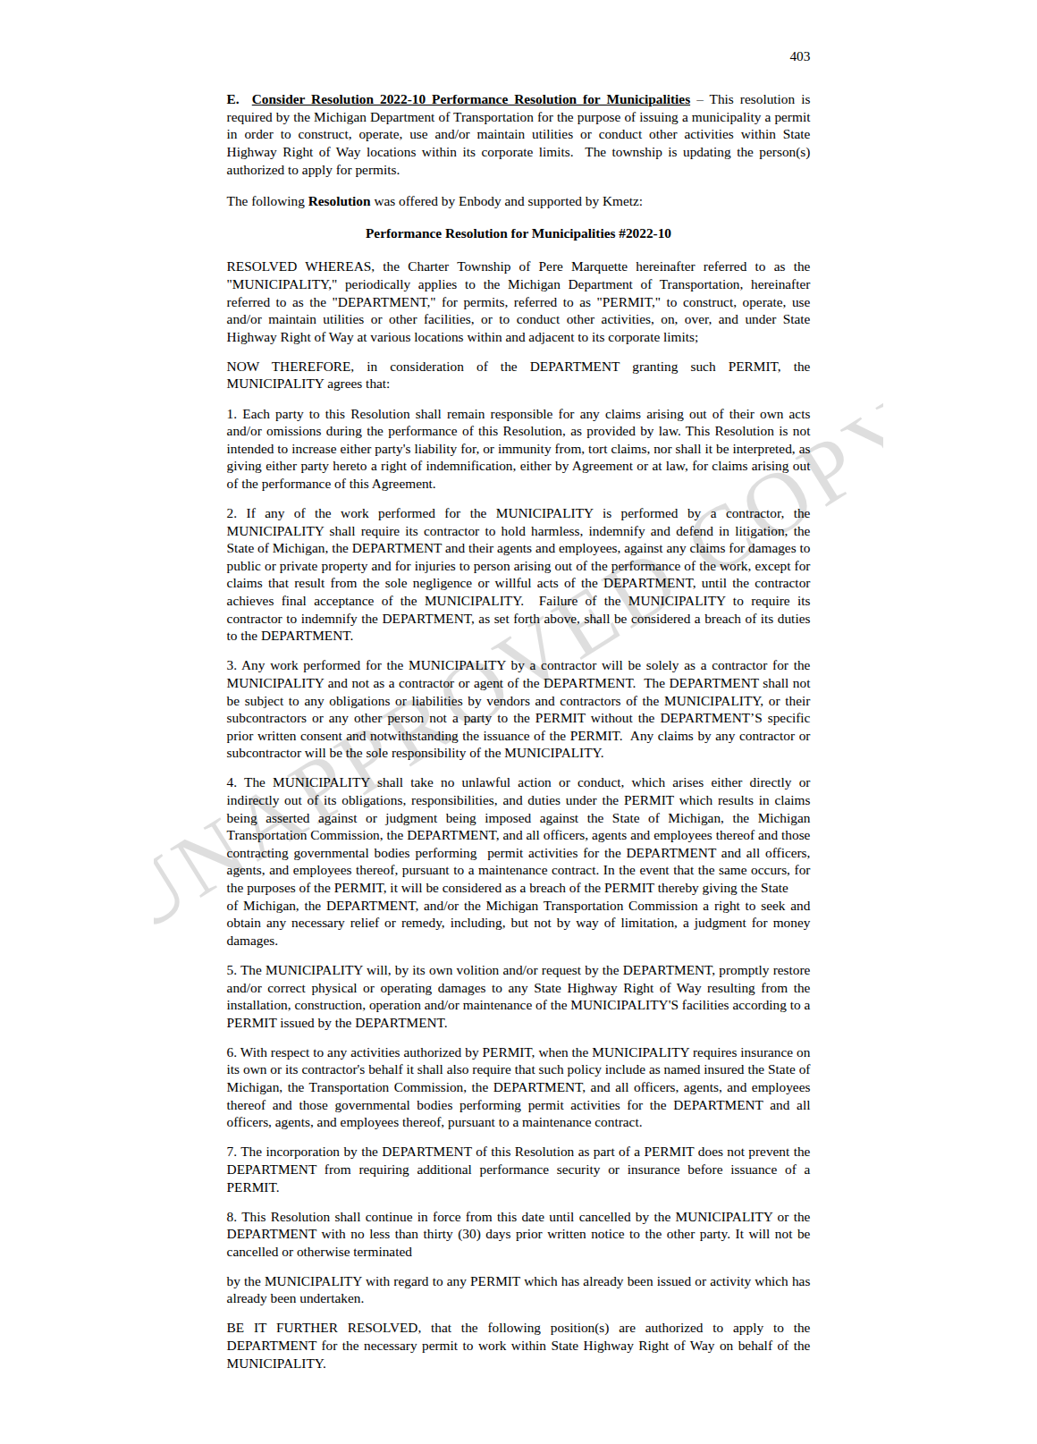UNAPPROVED COPY
403
E. Consider Resolution 2022-10 Performance Resolution for Municipalities – This resolution is required by the Michigan Department of Transportation for the purpose of issuing a municipality a permit in order to construct, operate, use and/or maintain utilities or conduct other activities within State Highway Right of Way locations within its corporate limits. The township is updating the person(s) authorized to apply for permits.
The following Resolution was offered by Enbody and supported by Kmetz:
Performance Resolution for Municipalities #2022-10
RESOLVED WHEREAS, the Charter Township of Pere Marquette hereinafter referred to as the "MUNICIPALITY," periodically applies to the Michigan Department of Transportation, hereinafter referred to as the "DEPARTMENT," for permits, referred to as "PERMIT," to construct, operate, use and/or maintain utilities or other facilities, or to conduct other activities, on, over, and under State Highway Right of Way at various locations within and adjacent to its corporate limits;
NOW THEREFORE, in consideration of the DEPARTMENT granting such PERMIT, the MUNICIPALITY agrees that:
1. Each party to this Resolution shall remain responsible for any claims arising out of their own acts and/or omissions during the performance of this Resolution, as provided by law. This Resolution is not intended to increase either party's liability for, or immunity from, tort claims, nor shall it be interpreted, as giving either party hereto a right of indemnification, either by Agreement or at law, for claims arising out of the performance of this Agreement.
2. If any of the work performed for the MUNICIPALITY is performed by a contractor, the MUNICIPALITY shall require its contractor to hold harmless, indemnify and defend in litigation, the State of Michigan, the DEPARTMENT and their agents and employees, against any claims for damages to public or private property and for injuries to person arising out of the performance of the work, except for claims that result from the sole negligence or willful acts of the DEPARTMENT, until the contractor achieves final acceptance of the MUNICIPALITY. Failure of the MUNICIPALITY to require its contractor to indemnify the DEPARTMENT, as set forth above, shall be considered a breach of its duties to the DEPARTMENT.
3. Any work performed for the MUNICIPALITY by a contractor will be solely as a contractor for the MUNICIPALITY and not as a contractor or agent of the DEPARTMENT. The DEPARTMENT shall not be subject to any obligations or liabilities by vendors and contractors of the MUNICIPALITY, or their subcontractors or any other person not a party to the PERMIT without the DEPARTMENT’S specific prior written consent and notwithstanding the issuance of the PERMIT. Any claims by any contractor or subcontractor will be the sole responsibility of the MUNICIPALITY.
4. The MUNICIPALITY shall take no unlawful action or conduct, which arises either directly or indirectly out of its obligations, responsibilities, and duties under the PERMIT which results in claims being asserted against or judgment being imposed against the State of Michigan, the Michigan Transportation Commission, the DEPARTMENT, and all officers, agents and employees thereof and those contracting governmental bodies performing permit activities for the DEPARTMENT and all officers, agents, and employees thereof, pursuant to a maintenance contract. In the event that the same occurs, for the purposes of the PERMIT, it will be considered as a breach of the PERMIT thereby giving the State
of Michigan, the DEPARTMENT, and/or the Michigan Transportation Commission a right to seek and obtain any necessary relief or remedy, including, but not by way of limitation, a judgment for money damages.
5. The MUNICIPALITY will, by its own volition and/or request by the DEPARTMENT, promptly restore and/or correct physical or operating damages to any State Highway Right of Way resulting from the installation, construction, operation and/or maintenance of the MUNICIPALITY'S facilities according to a PERMIT issued by the DEPARTMENT.
6. With respect to any activities authorized by PERMIT, when the MUNICIPALITY requires insurance on its own or its contractor's behalf it shall also require that such policy include as named insured the State of Michigan, the Transportation Commission, the DEPARTMENT, and all officers, agents, and employees thereof and those governmental bodies performing permit activities for the DEPARTMENT and all officers, agents, and employees thereof, pursuant to a maintenance contract.
7. The incorporation by the DEPARTMENT of this Resolution as part of a PERMIT does not prevent the DEPARTMENT from requiring additional performance security or insurance before issuance of a PERMIT.
8. This Resolution shall continue in force from this date until cancelled by the MUNICIPALITY or the DEPARTMENT with no less than thirty (30) days prior written notice to the other party. It will not be cancelled or otherwise terminated
by the MUNICIPALITY with regard to any PERMIT which has already been issued or activity which has already been undertaken.
BE IT FURTHER RESOLVED, that the following position(s) are authorized to apply to the DEPARTMENT for the necessary permit to work within State Highway Right of Way on behalf of the MUNICIPALITY.